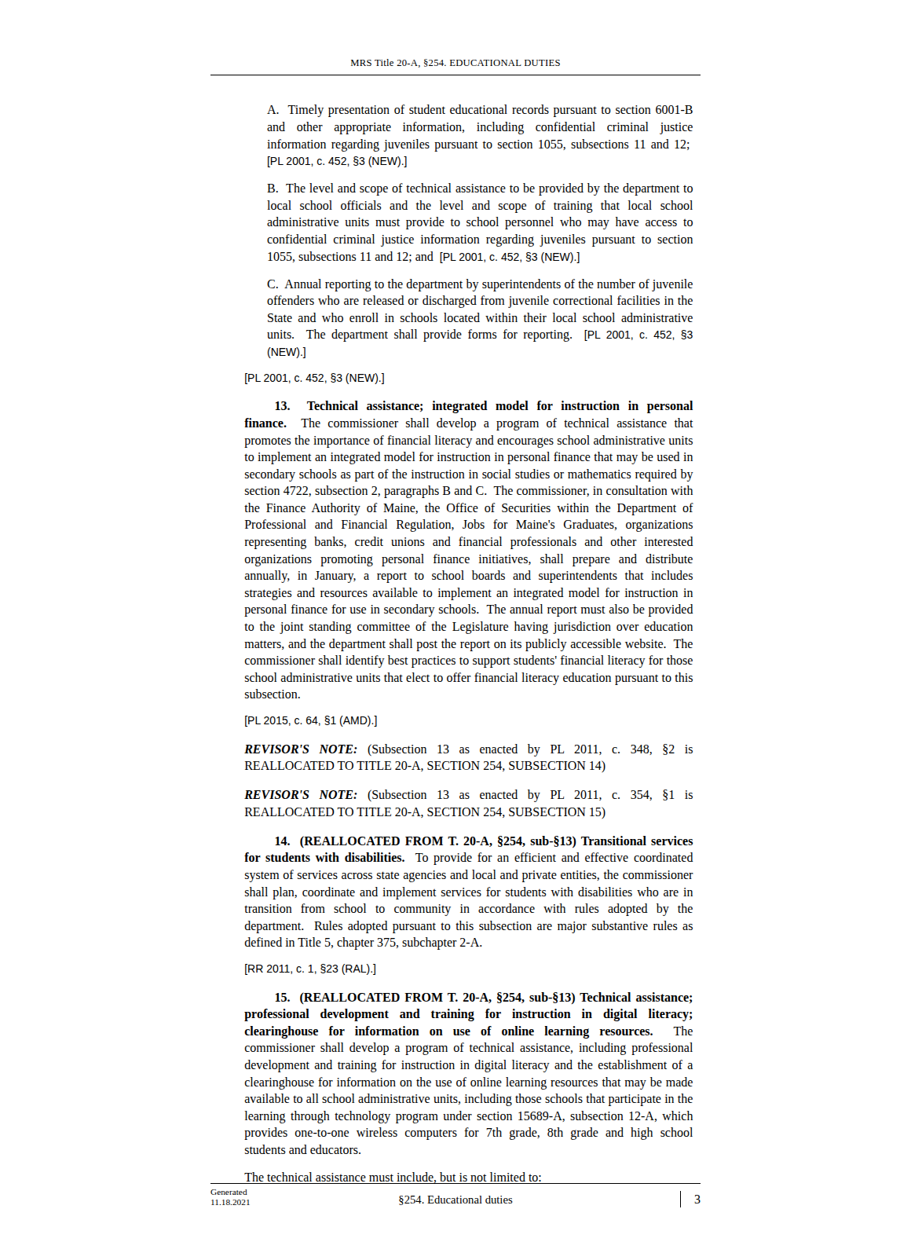MRS Title 20-A, §254. EDUCATIONAL DUTIES
A. Timely presentation of student educational records pursuant to section 6001‑B and other appropriate information, including confidential criminal justice information regarding juveniles pursuant to section 1055, subsections 11 and 12; [PL 2001, c. 452, §3 (NEW).]
B. The level and scope of technical assistance to be provided by the department to local school officials and the level and scope of training that local school administrative units must provide to school personnel who may have access to confidential criminal justice information regarding juveniles pursuant to section 1055, subsections 11 and 12; and [PL 2001, c. 452, §3 (NEW).]
C. Annual reporting to the department by superintendents of the number of juvenile offenders who are released or discharged from juvenile correctional facilities in the State and who enroll in schools located within their local school administrative units. The department shall provide forms for reporting. [PL 2001, c. 452, §3 (NEW).]
[PL 2001, c. 452, §3 (NEW).]
13. Technical assistance; integrated model for instruction in personal finance. The commissioner shall develop a program of technical assistance that promotes the importance of financial literacy and encourages school administrative units to implement an integrated model for instruction in personal finance that may be used in secondary schools as part of the instruction in social studies or mathematics required by section 4722, subsection 2, paragraphs B and C. The commissioner, in consultation with the Finance Authority of Maine, the Office of Securities within the Department of Professional and Financial Regulation, Jobs for Maine's Graduates, organizations representing banks, credit unions and financial professionals and other interested organizations promoting personal finance initiatives, shall prepare and distribute annually, in January, a report to school boards and superintendents that includes strategies and resources available to implement an integrated model for instruction in personal finance for use in secondary schools. The annual report must also be provided to the joint standing committee of the Legislature having jurisdiction over education matters, and the department shall post the report on its publicly accessible website. The commissioner shall identify best practices to support students' financial literacy for those school administrative units that elect to offer financial literacy education pursuant to this subsection.
[PL 2015, c. 64, §1 (AMD).]
REVISOR'S NOTE: (Subsection 13 as enacted by PL 2011, c. 348, §2 is REALLOCATED TO TITLE 20-A, SECTION 254, SUBSECTION 14)
REVISOR'S NOTE: (Subsection 13 as enacted by PL 2011, c. 354, §1 is REALLOCATED TO TITLE 20-A, SECTION 254, SUBSECTION 15)
14. (REALLOCATED FROM T. 20-A, §254, sub-§13) Transitional services for students with disabilities. To provide for an efficient and effective coordinated system of services across state agencies and local and private entities, the commissioner shall plan, coordinate and implement services for students with disabilities who are in transition from school to community in accordance with rules adopted by the department. Rules adopted pursuant to this subsection are major substantive rules as defined in Title 5, chapter 375, subchapter 2‑A.
[RR 2011, c. 1, §23 (RAL).]
15. (REALLOCATED FROM T. 20-A, §254, sub-§13) Technical assistance; professional development and training for instruction in digital literacy; clearinghouse for information on use of online learning resources. The commissioner shall develop a program of technical assistance, including professional development and training for instruction in digital literacy and the establishment of a clearinghouse for information on the use of online learning resources that may be made available to all school administrative units, including those schools that participate in the learning through technology program under section 15689‑A, subsection 12‑A, which provides one-to-one wireless computers for 7th grade, 8th grade and high school students and educators.
The technical assistance must include, but is not limited to:
Generated
11.18.2021
§254. Educational duties
3